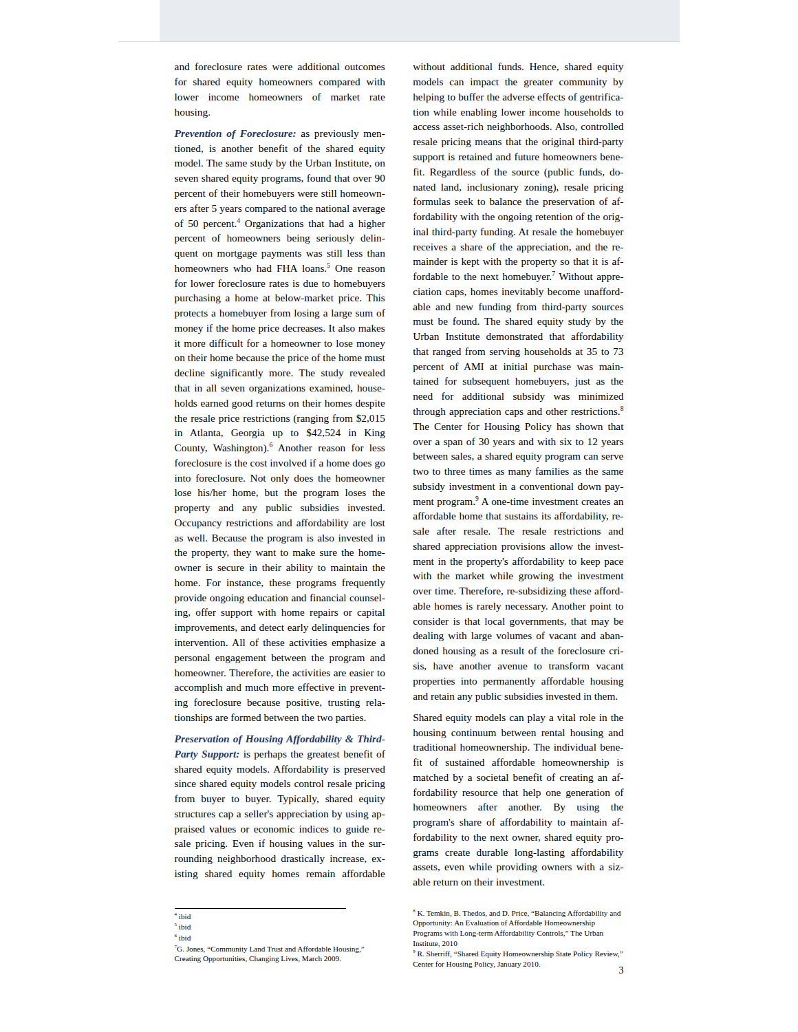and foreclosure rates were additional outcomes for shared equity homeowners compared with lower income homeowners of market rate housing.
Prevention of Foreclosure: as previously mentioned, is another benefit of the shared equity model. The same study by the Urban Institute, on seven shared equity programs, found that over 90 percent of their homebuyers were still homeowners after 5 years compared to the national average of 50 percent.4 Organizations that had a higher percent of homeowners being seriously delinquent on mortgage payments was still less than homeowners who had FHA loans.5 One reason for lower foreclosure rates is due to homebuyers purchasing a home at below-market price. This protects a homebuyer from losing a large sum of money if the home price decreases. It also makes it more difficult for a homeowner to lose money on their home because the price of the home must decline significantly more. The study revealed that in all seven organizations examined, households earned good returns on their homes despite the resale price restrictions (ranging from $2,015 in Atlanta, Georgia up to $42,524 in King County, Washington).6 Another reason for less foreclosure is the cost involved if a home does go into foreclosure. Not only does the homeowner lose his/her home, but the program loses the property and any public subsidies invested. Occupancy restrictions and affordability are lost as well. Because the program is also invested in the property, they want to make sure the homeowner is secure in their ability to maintain the home. For instance, these programs frequently provide ongoing education and financial counseling, offer support with home repairs or capital improvements, and detect early delinquencies for intervention. All of these activities emphasize a personal engagement between the program and homeowner. Therefore, the activities are easier to accomplish and much more effective in preventing foreclosure because positive, trusting relationships are formed between the two parties.
Preservation of Housing Affordability & Third-Party Support: is perhaps the greatest benefit of shared equity models. Affordability is preserved since shared equity models control resale pricing from buyer to buyer. Typically, shared equity structures cap a seller's appreciation by using appraised values or economic indices to guide resale pricing. Even if housing values in the surrounding neighborhood drastically increase, existing shared equity homes remain affordable without additional funds. Hence, shared equity models can impact the greater community by helping to buffer the adverse effects of gentrification while enabling lower income households to access asset-rich neighborhoods. Also, controlled resale pricing means that the original third-party support is retained and future homeowners benefit. Regardless of the source (public funds, donated land, inclusionary zoning), resale pricing formulas seek to balance the preservation of affordability with the ongoing retention of the original third-party funding. At resale the homebuyer receives a share of the appreciation, and the remainder is kept with the property so that it is affordable to the next homebuyer.7 Without appreciation caps, homes inevitably become unaffordable and new funding from third-party sources must be found. The shared equity study by the Urban Institute demonstrated that affordability that ranged from serving households at 35 to 73 percent of AMI at initial purchase was maintained for subsequent homebuyers, just as the need for additional subsidy was minimized through appreciation caps and other restrictions.8 The Center for Housing Policy has shown that over a span of 30 years and with six to 12 years between sales, a shared equity program can serve two to three times as many families as the same subsidy investment in a conventional down payment program.9 A one-time investment creates an affordable home that sustains its affordability, resale after resale. The resale restrictions and shared appreciation provisions allow the investment in the property's affordability to keep pace with the market while growing the investment over time. Therefore, re-subsidizing these affordable homes is rarely necessary. Another point to consider is that local governments, that may be dealing with large volumes of vacant and abandoned housing as a result of the foreclosure crisis, have another avenue to transform vacant properties into permanently affordable housing and retain any public subsidies invested in them.
Shared equity models can play a vital role in the housing continuum between rental housing and traditional homeownership. The individual benefit of sustained affordable homeownership is matched by a societal benefit of creating an affordability resource that help one generation of homeowners after another. By using the program's share of affordability to maintain affordability to the next owner, shared equity programs create durable long-lasting affordability assets, even while providing owners with a sizable return on their investment.
4 ibid
5 ibid
6 ibid
7G. Jones, “Community Land Trust and Affordable Housing,” Creating Opportunities, Changing Lives, March 2009.
8 K. Temkin, B. Thedos, and D. Price, “Balancing Affordability and Opportunity: An Evaluation of Affordable Homeownership Programs with Long-term Affordability Controls,” The Urban Institute, 2010
9 R. Sherriff, “Shared Equity Homeownership State Policy Review,” Center for Housing Policy, January 2010.
3